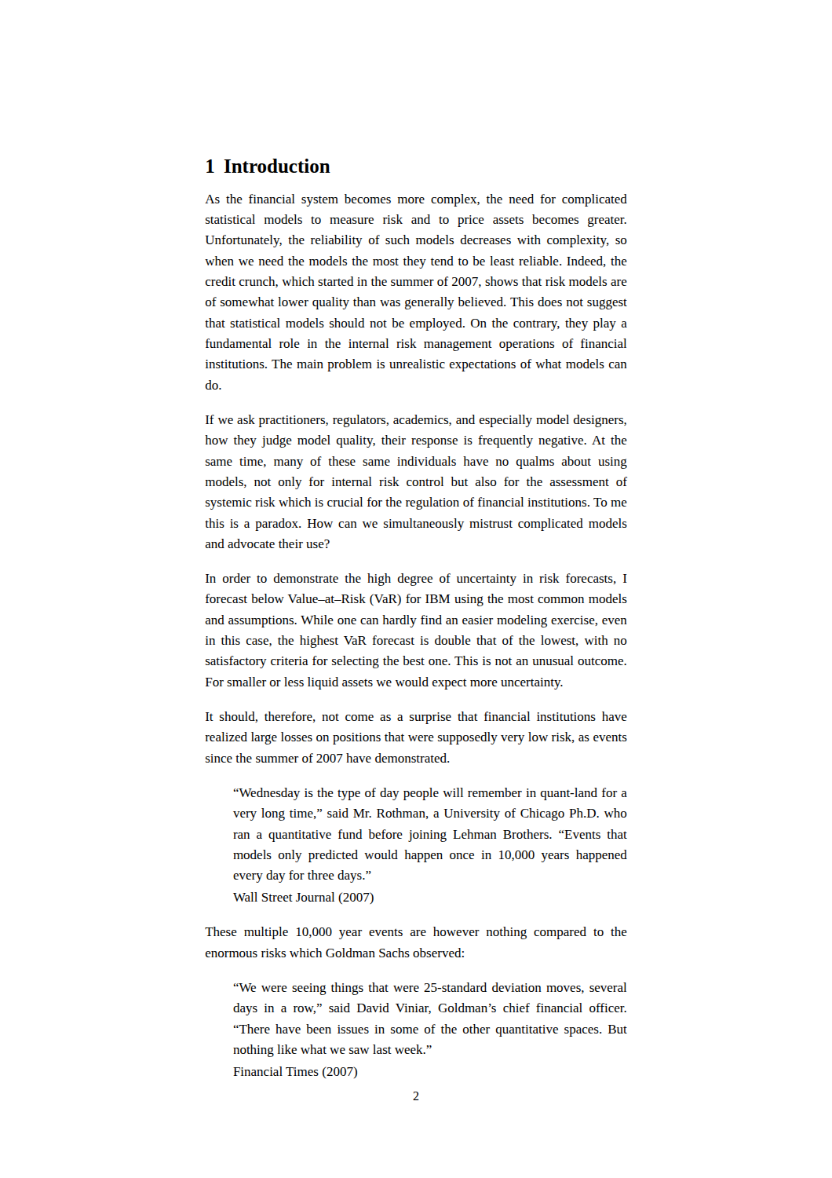1 Introduction
As the financial system becomes more complex, the need for complicated statistical models to measure risk and to price assets becomes greater. Unfortunately, the reliability of such models decreases with complexity, so when we need the models the most they tend to be least reliable. Indeed, the credit crunch, which started in the summer of 2007, shows that risk models are of somewhat lower quality than was generally believed. This does not suggest that statistical models should not be employed. On the contrary, they play a fundamental role in the internal risk management operations of financial institutions. The main problem is unrealistic expectations of what models can do.
If we ask practitioners, regulators, academics, and especially model designers, how they judge model quality, their response is frequently negative. At the same time, many of these same individuals have no qualms about using models, not only for internal risk control but also for the assessment of systemic risk which is crucial for the regulation of financial institutions. To me this is a paradox. How can we simultaneously mistrust complicated models and advocate their use?
In order to demonstrate the high degree of uncertainty in risk forecasts, I forecast below Value–at–Risk (VaR) for IBM using the most common models and assumptions. While one can hardly find an easier modeling exercise, even in this case, the highest VaR forecast is double that of the lowest, with no satisfactory criteria for selecting the best one. This is not an unusual outcome. For smaller or less liquid assets we would expect more uncertainty.
It should, therefore, not come as a surprise that financial institutions have realized large losses on positions that were supposedly very low risk, as events since the summer of 2007 have demonstrated.
“Wednesday is the type of day people will remember in quant-land for a very long time,” said Mr. Rothman, a University of Chicago Ph.D. who ran a quantitative fund before joining Lehman Brothers. “Events that models only predicted would happen once in 10,000 years happened every day for three days.”
Wall Street Journal (2007)
These multiple 10,000 year events are however nothing compared to the enormous risks which Goldman Sachs observed:
“We were seeing things that were 25-standard deviation moves, several days in a row,” said David Viniar, Goldman’s chief financial officer. “There have been issues in some of the other quantitative spaces. But nothing like what we saw last week.”
Financial Times (2007)
2